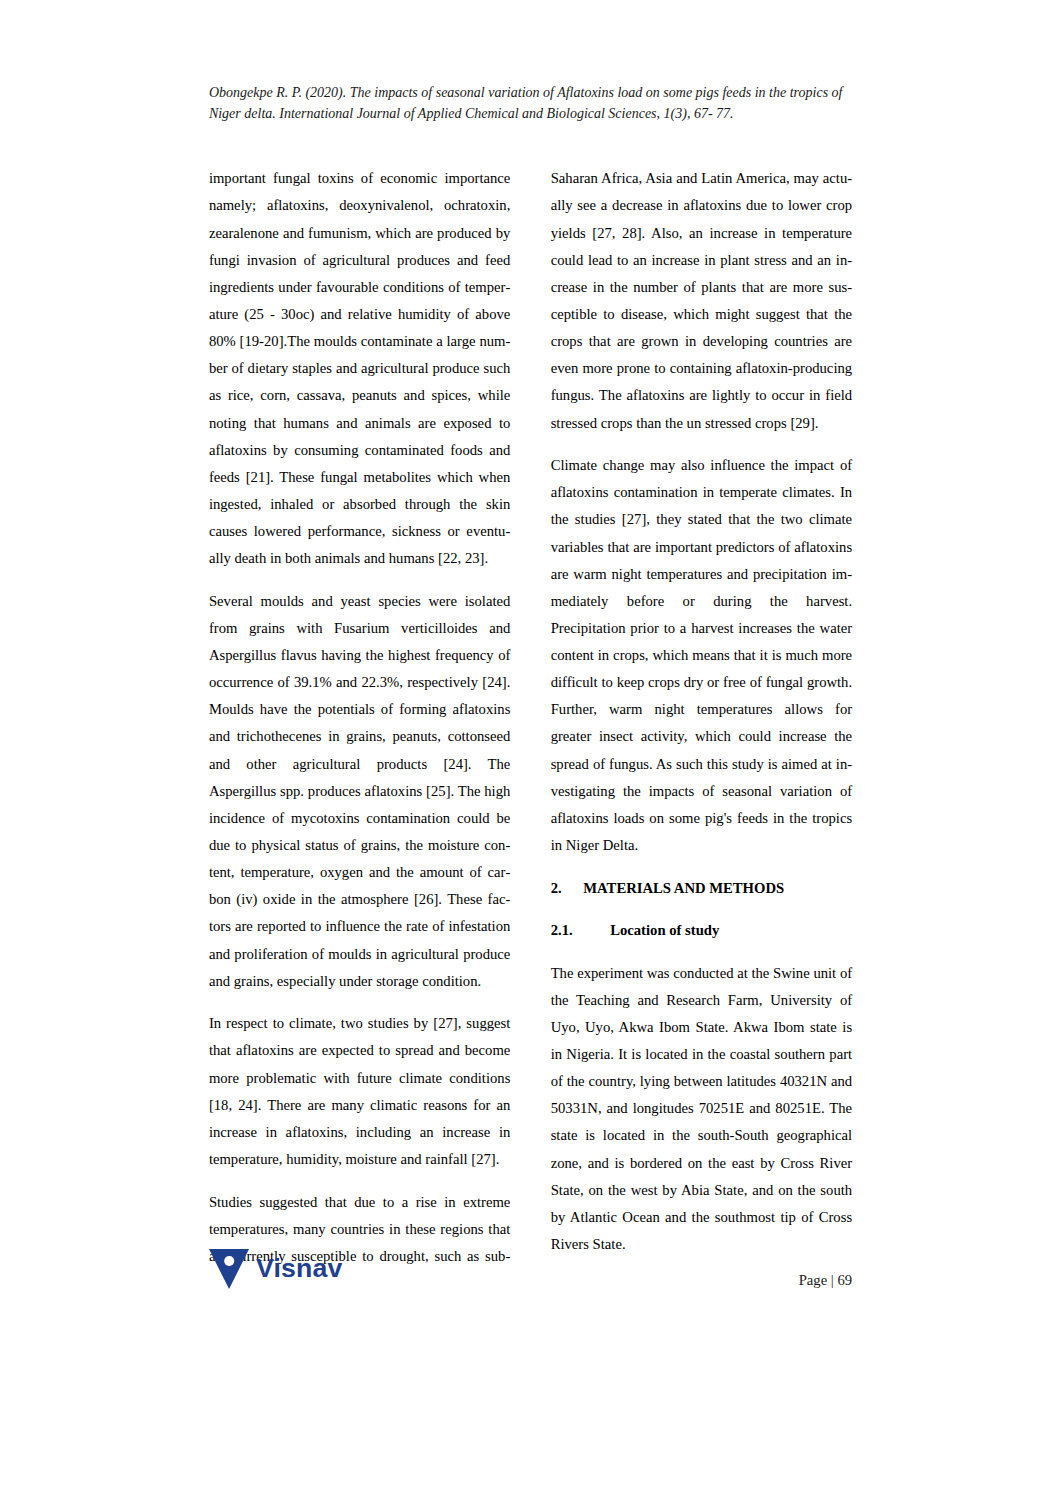Obongekpe R. P. (2020). The impacts of seasonal variation of Aflatoxins load on some pigs feeds in the tropics of Niger delta. International Journal of Applied Chemical and Biological Sciences, 1(3), 67- 77.
important fungal toxins of economic importance namely; aflatoxins, deoxynivalenol, ochratoxin, zearalenone and fumunism, which are produced by fungi invasion of agricultural produces and feed ingredients under favourable conditions of temperature (25 - 30oc) and relative humidity of above 80% [19-20].The moulds contaminate a large number of dietary staples and agricultural produce such as rice, corn, cassava, peanuts and spices, while noting that humans and animals are exposed to aflatoxins by consuming contaminated foods and feeds [21]. These fungal metabolites which when ingested, inhaled or absorbed through the skin causes lowered performance, sickness or eventually death in both animals and humans [22, 23].
Several moulds and yeast species were isolated from grains with Fusarium verticilloides and Aspergillus flavus having the highest frequency of occurrence of 39.1% and 22.3%, respectively [24]. Moulds have the potentials of forming aflatoxins and trichothecenes in grains, peanuts, cottonseed and other agricultural products [24]. The Aspergillus spp. produces aflatoxins [25]. The high incidence of mycotoxins contamination could be due to physical status of grains, the moisture content, temperature, oxygen and the amount of carbon (iv) oxide in the atmosphere [26]. These factors are reported to influence the rate of infestation and proliferation of moulds in agricultural produce and grains, especially under storage condition.
In respect to climate, two studies by [27], suggest that aflatoxins are expected to spread and become more problematic with future climate conditions [18, 24]. There are many climatic reasons for an increase in aflatoxins, including an increase in temperature, humidity, moisture and rainfall [27].
Studies suggested that due to a rise in extreme temperatures, many countries in these regions that are currently susceptible to drought, such as sub-Saharan Africa, Asia and Latin America, may actually see a decrease in aflatoxins due to lower crop yields [27, 28]. Also, an increase in temperature could lead to an increase in plant stress and an increase in the number of plants that are more susceptible to disease, which might suggest that the crops that are grown in developing countries are even more prone to containing aflatoxin-producing fungus. The aflatoxins are lightly to occur in field stressed crops than the un stressed crops [29].
Climate change may also influence the impact of aflatoxins contamination in temperate climates. In the studies [27], they stated that the two climate variables that are important predictors of aflatoxins are warm night temperatures and precipitation immediately before or during the harvest. Precipitation prior to a harvest increases the water content in crops, which means that it is much more difficult to keep crops dry or free of fungal growth. Further, warm night temperatures allows for greater insect activity, which could increase the spread of fungus. As such this study is aimed at investigating the impacts of seasonal variation of aflatoxins loads on some pig's feeds in the tropics in Niger Delta.
2. MATERIALS AND METHODS
2.1. Location of study
The experiment was conducted at the Swine unit of the Teaching and Research Farm, University of Uyo, Uyo, Akwa Ibom State. Akwa Ibom state is in Nigeria. It is located in the coastal southern part of the country, lying between latitudes 40321N and 50331N, and longitudes 70251E and 80251E. The state is located in the south-South geographical zone, and is bordered on the east by Cross River State, on the west by Abia State, and on the south by Atlantic Ocean and the southmost tip of Cross Rivers State.
Visnav
Page | 69